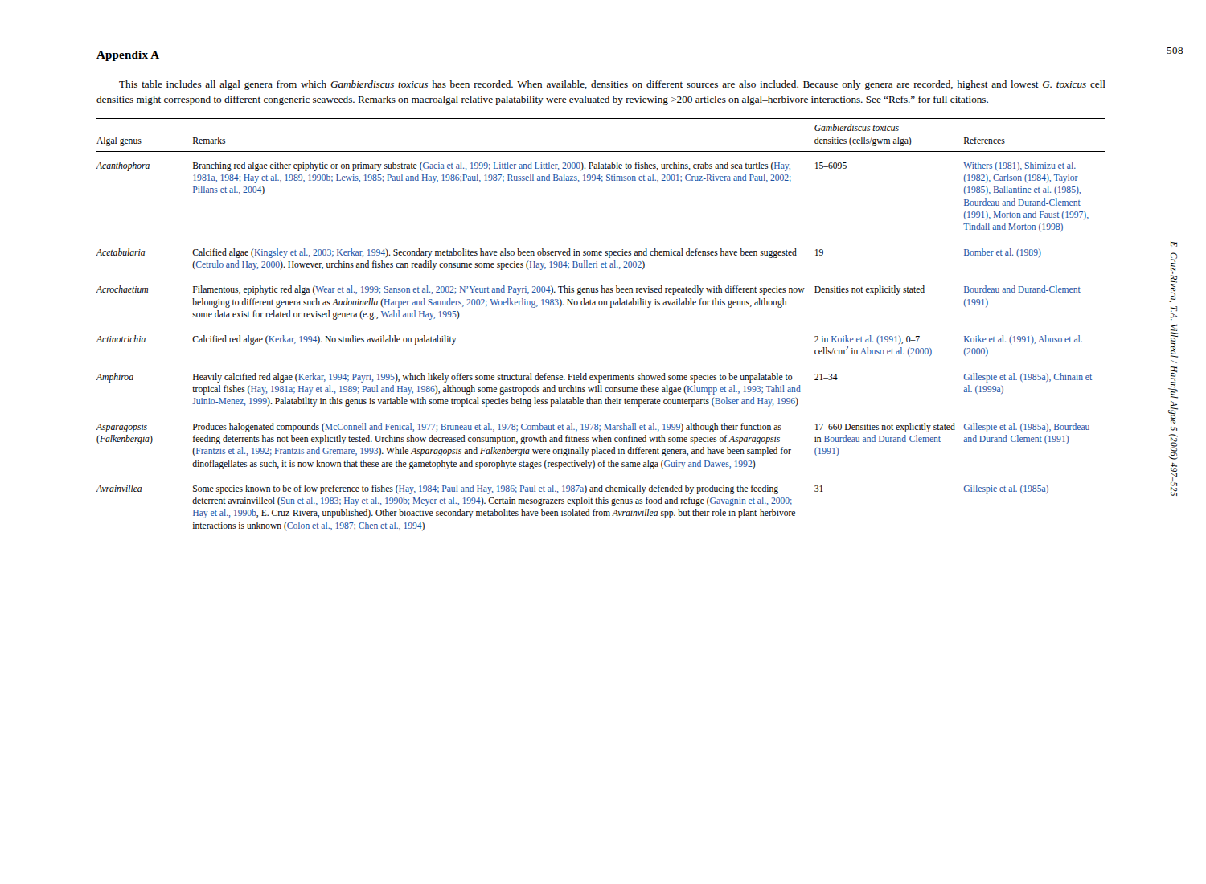508
E. Cruz-Rivera, T.A. Villareal / Harmful Algae 5 (2006) 497–525
Appendix A
This table includes all algal genera from which Gambierdiscus toxicus has been recorded. When available, densities on different sources are also included. Because only genera are recorded, highest and lowest G. toxicus cell densities might correspond to different congeneric seaweeds. Remarks on macroalgal relative palatability were evaluated by reviewing >200 articles on algal–herbivore interactions. See “Refs.” for full citations.
| Algal genus | Remarks | Gambierdiscus toxicus densities (cells/gwm alga) | References |
| --- | --- | --- | --- |
| Acanthophora | Branching red algae either epiphytic or on primary substrate ( Gacia et al., 1999; Littler and Littler, 2000 ). Palatable to fishes, urchins, crabs and sea turtles ( Hay, 1981a, 1984; Hay et al., 1989, 1990b; Lewis, 1985; Paul and Hay, 1986;Paul, 1987; Russell and Balazs, 1994; Stimson et al., 2001; Cruz-Rivera and Paul, 2002; Pillans et al., 2004 ) | 15–6095 | Withers (1981), Shimizu et al. (1982), Carlson (1984), Taylor (1985), Ballantine et al. (1985), Bourdeau and Durand-Clement (1991), Morton and Faust (1997), Tindall and Morton (1998) |
| Acetabularia | Calcified algae ( Kingsley et al., 2003; Kerkar, 1994 ). Secondary metabolites have also been observed in some species and chemical defenses have been suggested ( Cetrulo and Hay, 2000 ). However, urchins and fishes can readily consume some species ( Hay, 1984; Bulleri et al., 2002 ) | 19 | Bomber et al. (1989) |
| Acrochaetium | Filamentous, epiphytic red alga ( Wear et al., 1999; Sanson et al., 2002; N’Yeurt and Payri, 2004 ). This genus has been revised repeatedly with different species now belonging to different genera such as Audouinella ( Harper and Saunders, 2002; Woelkerling, 1983 ). No data on palatability is available for this genus, although some data exist for related or revised genera (e.g., Wahl and Hay, 1995 ) | Densities not explicitly stated | Bourdeau and Durand-Clement (1991) |
| Actinotrichia | Calcified red algae ( Kerkar, 1994 ). No studies available on palatability | 2 in Koike et al. (1991) , 0–7 cells/cm 2 in Abuso et al. (2000) | Koike et al. (1991), Abuso et al. (2000) |
| Amphiroa | Heavily calcified red algae ( Kerkar, 1994; Payri, 1995 ), which likely offers some structural defense. Field experiments showed some species to be unpalatable to tropical fishes ( Hay, 1981a; Hay et al., 1989; Paul and Hay, 1986 ), although some gastropods and urchins will consume these algae ( Klumpp et al., 1993; Tahil and Juinio-Menez, 1999 ). Palatability in this genus is variable with some tropical species being less palatable than their temperate counterparts ( Bolser and Hay, 1996 ) | 21–34 | Gillespie et al. (1985a), Chinain et al. (1999a) |
| Asparagopsis ( Falkenbergia ) | Produces halogenated compounds ( McConnell and Fenical, 1977; Bruneau et al., 1978; Combaut et al., 1978; Marshall et al., 1999 ) although their function as feeding deterrents has not been explicitly tested. Urchins show decreased consumption, growth and fitness when confined with some species of Asparagopsis ( Frantzis et al., 1992; Frantzis and Gremare, 1993 ). While Asparagopsis and Falkenbergia were originally placed in different genera, and have been sampled for dinoflagellates as such, it is now known that these are the gametophyte and sporophyte stages (respectively) of the same alga ( Guiry and Dawes, 1992 ) | 17–660 Densities not explicitly stated in Bourdeau and Durand-Clement (1991) | Gillespie et al. (1985a), Bourdeau and Durand-Clement (1991) |
| Avrainvillea | Some species known to be of low preference to fishes ( Hay, 1984; Paul and Hay, 1986; Paul et al., 1987a ) and chemically defended by producing the feeding deterrent avrainvilleol ( Sun et al., 1983; Hay et al., 1990b; Meyer et al., 1994 ). Certain mesograzers exploit this genus as food and refuge ( Gavagnin et al., 2000; Hay et al., 1990b , E. Cruz-Rivera, unpublished). Other bioactive secondary metabolites have been isolated from Avrainvillea spp. but their role in plant-herbivore interactions is unknown ( Colon et al., 1987; Chen et al., 1994 ) | 31 | Gillespie et al. (1985a) |